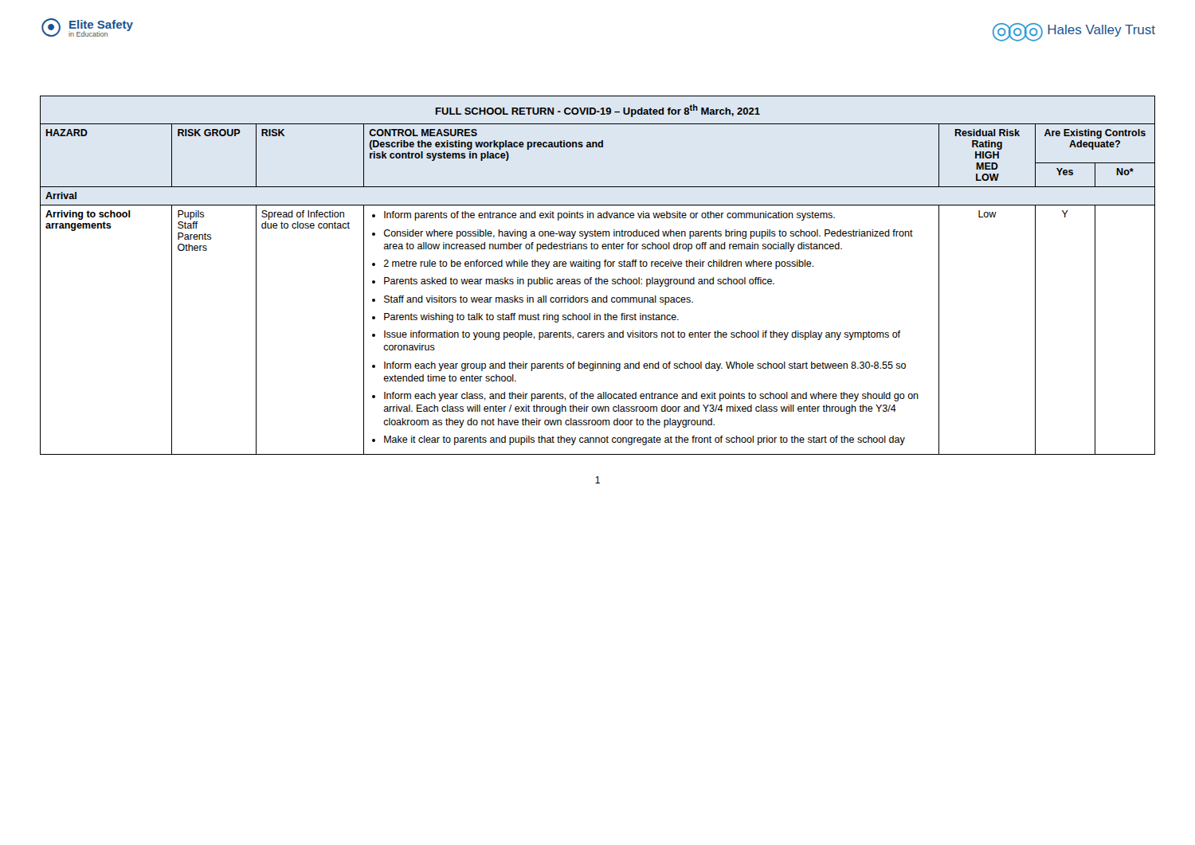⦿
Elite Safety
in Education
◎◎◎ Hales Valley Trust
| FULL SCHOOL RETURN - COVID-19 – Updated for 8 th March, 2021 |
| HAZARD | RISK GROUP | RISK | CONTROL MEASURES (Describe the existing workplace precautions and risk control systems in place) | Residual Risk Rating HIGH MED LOW | Are Existing Controls Adequate? |
| Yes | No* |
| Arrival |
| Arriving to school arrangements | Pupils Staff Parents Others | Spread of Infection due to close contact | Inform parents of the entrance and exit points in advance via website or other communication systems. Consider where possible, having a one-way system introduced when parents bring pupils to school. Pedestrianized front area to allow increased number of pedestrians to enter for school drop off and remain socially distanced. 2 metre rule to be enforced while they are waiting for staff to receive their children where possible. Parents asked to wear masks in public areas of the school: playground and school office. Staff and visitors to wear masks in all corridors and communal spaces. Parents wishing to talk to staff must ring school in the first instance. Issue information to young people, parents, carers and visitors not to enter the school if they display any symptoms of coronavirus Inform each year group and their parents of beginning and end of school day. Whole school start between 8.30-8.55 so extended time to enter school. Inform each year class, and their parents, of the allocated entrance and exit points to school and where they should go on arrival. Each class will enter / exit through their own classroom door and Y3/4 mixed class will enter through the Y3/4 cloakroom as they do not have their own classroom door to the playground. Make it clear to parents and pupils that they cannot congregate at the front of school prior to the start of the school day | Low | Y | |
1